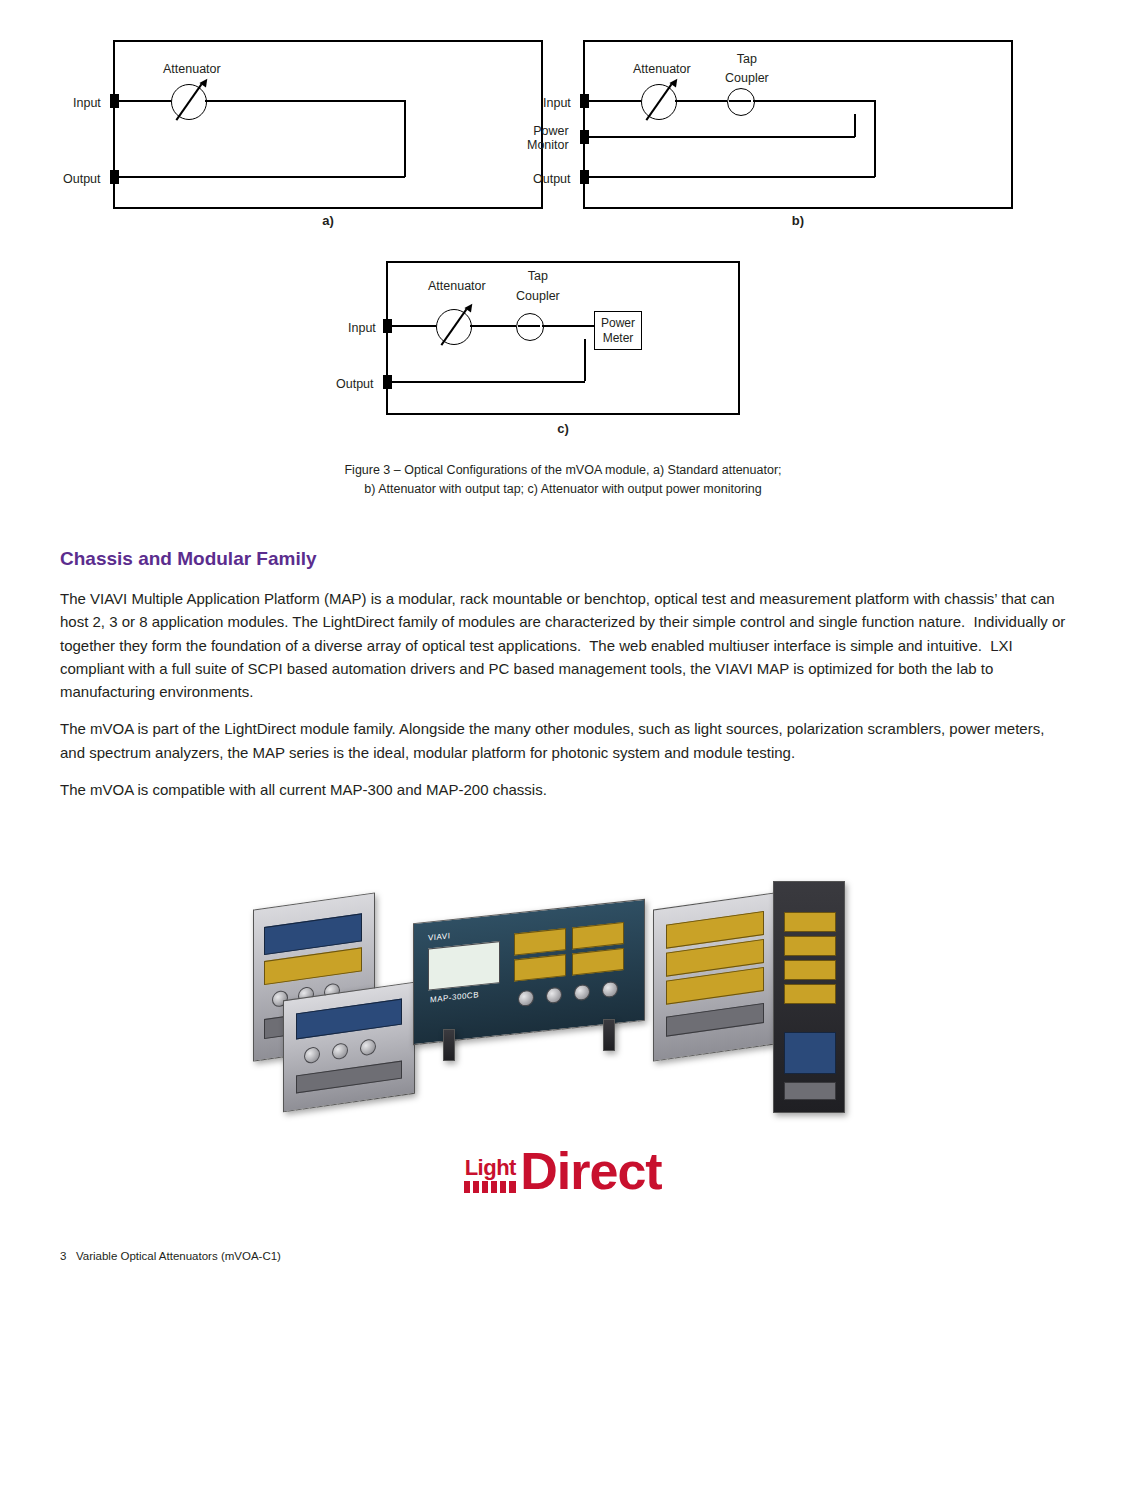Attenuator Input Output
Attenuator Tap
Coupler Input Power
Monitor Output
a)
b)
Attenuator Tap
Coupler Input Output
Power
Meter
c)
Figure 3 – Optical Configurations of the mVOA module, a) Standard attenuator;
b) Attenuator with output tap; c) Attenuator with output power monitoring
Chassis and Modular Family
The VIAVI Multiple Application Platform (MAP) is a modular, rack mountable or benchtop, optical test and measurement platform with chassis’ that can host 2, 3 or 8 application modules. The LightDirect family of modules are characterized by their simple control and single function nature. Individually or together they form the foundation of a diverse array of optical test applications. The web enabled multiuser interface is simple and intuitive. LXI compliant with a full suite of SCPI based automation drivers and PC based management tools, the VIAVI MAP is optimized for both the lab to manufacturing environments.
The mVOA is part of the LightDirect module family. Alongside the many other modules, such as light sources, polarization scramblers, power meters, and spectrum analyzers, the MAP series is the ideal, modular platform for photonic system and module testing.
The mVOA is compatible with all current MAP-300 and MAP-200 chassis.
VIAVI
MAP-300CB
Light Direct
3 Variable Optical Attenuators (mVOA-C1)